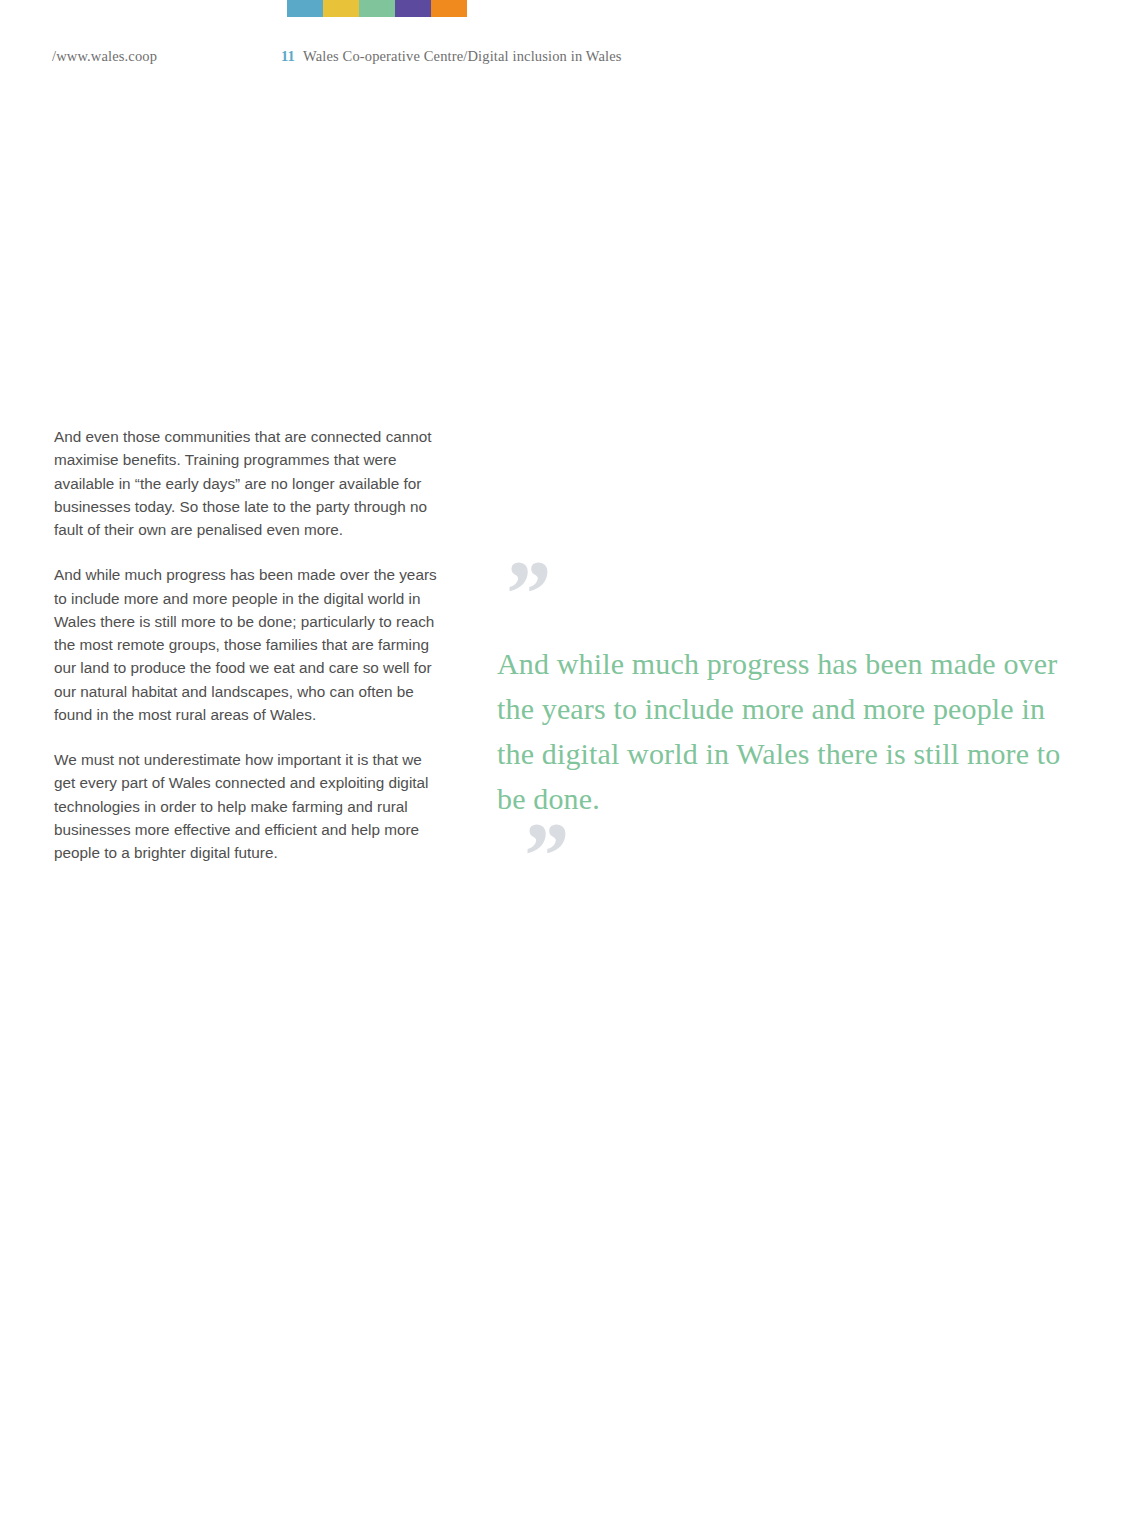/www.wales.coop 11 Wales Co-operative Centre/Digital inclusion in Wales
And even those communities that are connected cannot maximise benefits. Training programmes that were available in “the early days” are no longer available for businesses today. So those late to the party through no fault of their own are penalised even more.
And while much progress has been made over the years to include more and more people in the digital world in Wales there is still more to be done; particularly to reach the most remote groups, those families that are farming our land to produce the food we eat and care so well for our natural habitat and landscapes, who can often be found in the most rural areas of Wales.
We must not underestimate how important it is that we get every part of Wales connected and exploiting digital technologies in order to help make farming and rural businesses more effective and efficient and help more people to a brighter digital future.
”
And while much progress has been made over the years to include more and more people in the digital world in Wales there is still more to be done.
”